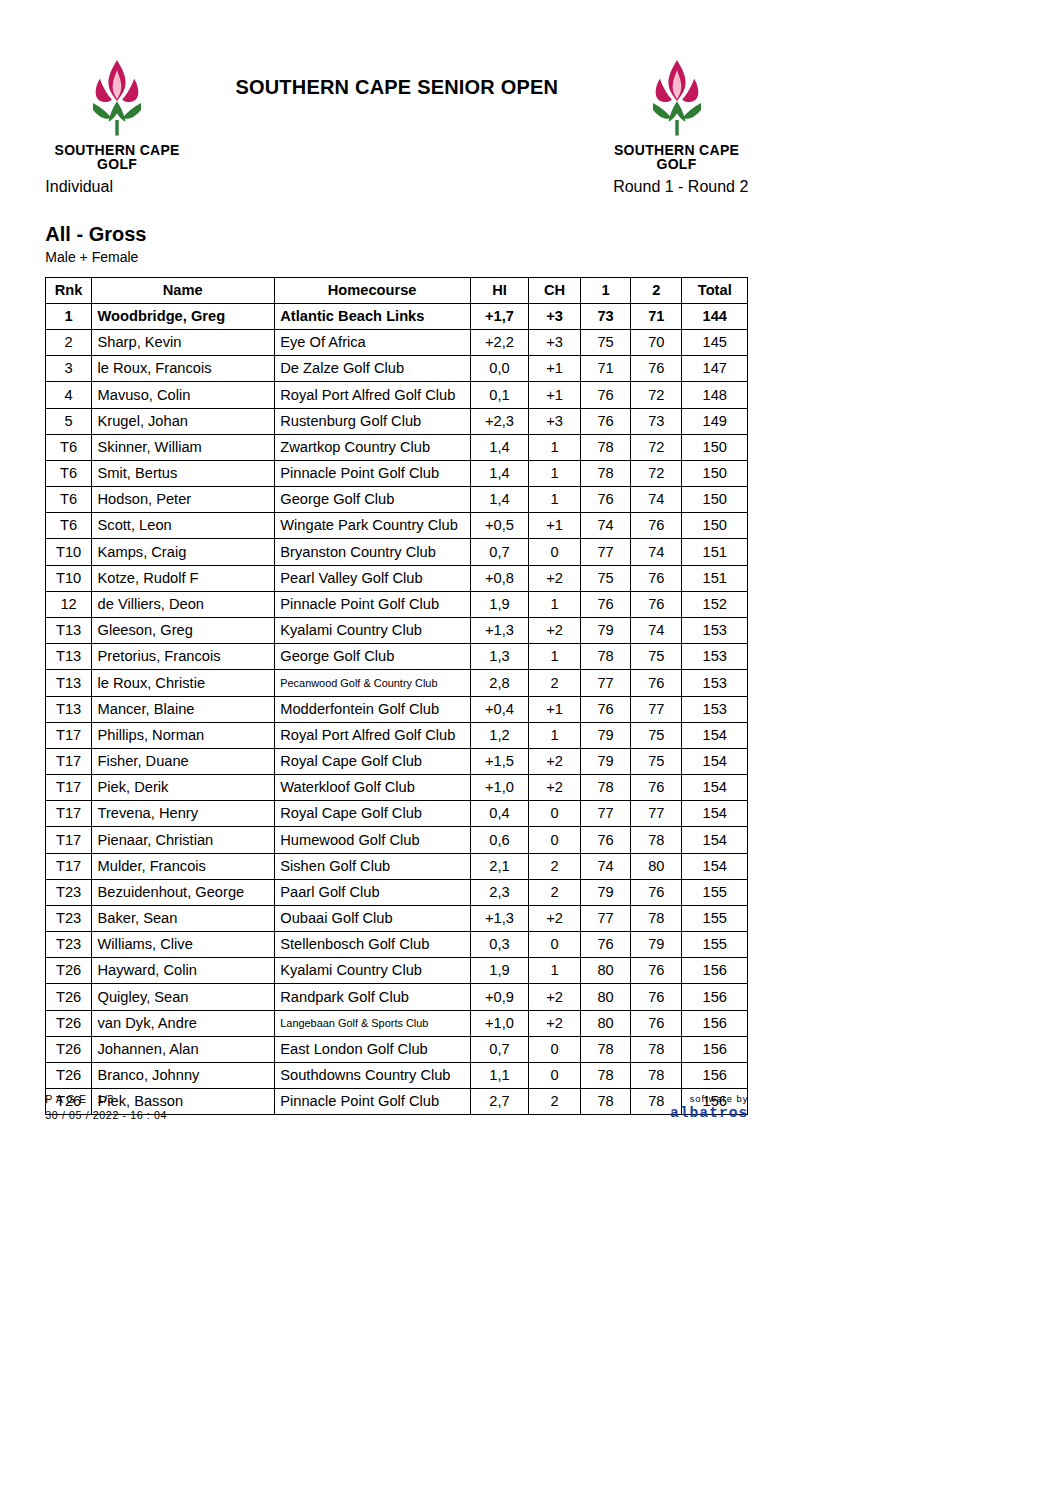SOUTHERN CAPEGOLF
SOUTHERN CAPE SENIOR OPEN
SOUTHERN CAPEGOLF
Individual
Round 1 - Round 2
All - Gross
Male + Female
| Rnk | Name | Homecourse | HI | CH | 1 | 2 | Total |
| --- | --- | --- | --- | --- | --- | --- | --- |
| 1 | Woodbridge, Greg | Atlantic Beach Links | +1,7 | +3 | 73 | 71 | 144 |
| 2 | Sharp, Kevin | Eye Of Africa | +2,2 | +3 | 75 | 70 | 145 |
| 3 | le Roux, Francois | De Zalze Golf Club | 0,0 | +1 | 71 | 76 | 147 |
| 4 | Mavuso, Colin | Royal Port Alfred Golf Club | 0,1 | +1 | 76 | 72 | 148 |
| 5 | Krugel, Johan | Rustenburg Golf Club | +2,3 | +3 | 76 | 73 | 149 |
| T6 | Skinner, William | Zwartkop Country Club | 1,4 | 1 | 78 | 72 | 150 |
| T6 | Smit, Bertus | Pinnacle Point Golf Club | 1,4 | 1 | 78 | 72 | 150 |
| T6 | Hodson, Peter | George Golf Club | 1,4 | 1 | 76 | 74 | 150 |
| T6 | Scott, Leon | Wingate Park Country Club | +0,5 | +1 | 74 | 76 | 150 |
| T10 | Kamps, Craig | Bryanston Country Club | 0,7 | 0 | 77 | 74 | 151 |
| T10 | Kotze, Rudolf F | Pearl Valley Golf Club | +0,8 | +2 | 75 | 76 | 151 |
| 12 | de Villiers, Deon | Pinnacle Point Golf Club | 1,9 | 1 | 76 | 76 | 152 |
| T13 | Gleeson, Greg | Kyalami Country Club | +1,3 | +2 | 79 | 74 | 153 |
| T13 | Pretorius, Francois | George Golf Club | 1,3 | 1 | 78 | 75 | 153 |
| T13 | le Roux, Christie | Pecanwood Golf & Country Club | 2,8 | 2 | 77 | 76 | 153 |
| T13 | Mancer, Blaine | Modderfontein Golf Club | +0,4 | +1 | 76 | 77 | 153 |
| T17 | Phillips, Norman | Royal Port Alfred Golf Club | 1,2 | 1 | 79 | 75 | 154 |
| T17 | Fisher, Duane | Royal Cape Golf Club | +1,5 | +2 | 79 | 75 | 154 |
| T17 | Piek, Derik | Waterkloof Golf Club | +1,0 | +2 | 78 | 76 | 154 |
| T17 | Trevena, Henry | Royal Cape Golf Club | 0,4 | 0 | 77 | 77 | 154 |
| T17 | Pienaar, Christian | Humewood Golf Club | 0,6 | 0 | 76 | 78 | 154 |
| T17 | Mulder, Francois | Sishen Golf Club | 2,1 | 2 | 74 | 80 | 154 |
| T23 | Bezuidenhout, George | Paarl Golf Club | 2,3 | 2 | 79 | 76 | 155 |
| T23 | Baker, Sean | Oubaai Golf Club | +1,3 | +2 | 77 | 78 | 155 |
| T23 | Williams, Clive | Stellenbosch Golf Club | 0,3 | 0 | 76 | 79 | 155 |
| T26 | Hayward, Colin | Kyalami Country Club | 1,9 | 1 | 80 | 76 | 156 |
| T26 | Quigley, Sean | Randpark Golf Club | +0,9 | +2 | 80 | 76 | 156 |
| T26 | van Dyk, Andre | Langebaan Golf & Sports Club | +1,0 | +2 | 80 | 76 | 156 |
| T26 | Johannen, Alan | East London Golf Club | 0,7 | 0 | 78 | 78 | 156 |
| T26 | Branco, Johnny | Southdowns Country Club | 1,1 | 0 | 78 | 78 | 156 |
| T26 | Piek, Basson | Pinnacle Point Golf Club | 2,7 | 2 | 78 | 78 | 156 |
P A G E 1/3
30 / 05 / 2022 - 16 : 04
software by
albatros